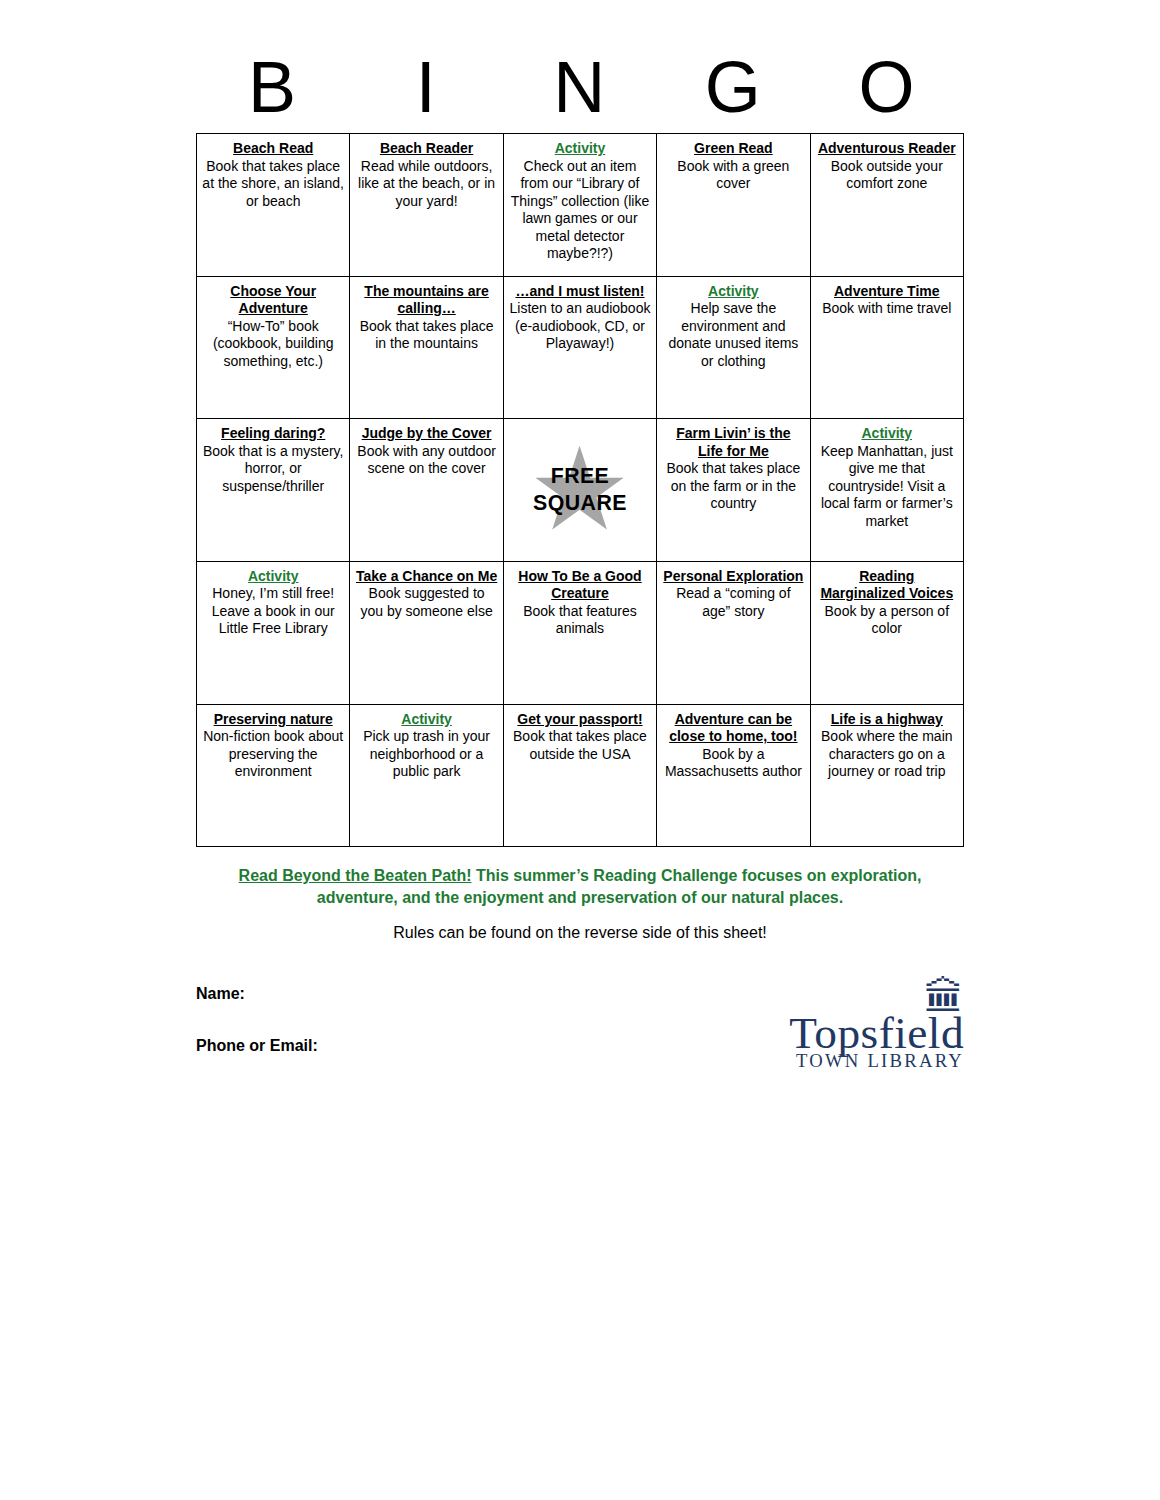BINGO
| Beach Read Book that takes place at the shore, an island, or beach | Beach Reader Read while outdoors, like at the beach, or in your yard! | Activity Check out an item from our “Library of Things” collection (like lawn games or our metal detector maybe?!?) | Green Read Book with a green cover | Adventurous Reader Book outside your comfort zone |
| Choose Your Adventure “How-To” book (cookbook, building something, etc.) | The mountains are calling… Book that takes place in the mountains | …and I must listen! Listen to an audiobook (e-audiobook, CD, or Playaway!) | Activity Help save the environment and donate unused items or clothing | Adventure Time Book with time travel |
| Feeling daring? Book that is a mystery, horror, or suspense/thriller | Judge by the Cover Book with any outdoor scene on the cover | ★ FREE SQUARE | Farm Livin’ is the Life for Me Book that takes place on the farm or in the country | Activity Keep Manhattan, just give me that countryside! Visit a local farm or farmer’s market |
| Activity Honey, I’m still free! Leave a book in our Little Free Library | Take a Chance on Me Book suggested to you by someone else | How To Be a Good Creature Book that features animals | Personal Exploration Read a “coming of age” story | Reading Marginalized Voices Book by a person of color |
| Preserving nature Non-fiction book about preserving the environment | Activity Pick up trash in your neighborhood or a public park | Get your passport! Book that takes place outside the USA | Adventure can be close to home, too! Book by a Massachusetts author | Life is a highway Book where the main characters go on a journey or road trip |
Read Beyond the Beaten Path! This summer’s Reading Challenge focuses on exploration, adventure, and the enjoyment and preservation of our natural places.
Rules can be found on the reverse side of this sheet!
Name:
Phone or Email:
🏛 Topsfield TOWN LIBRARY